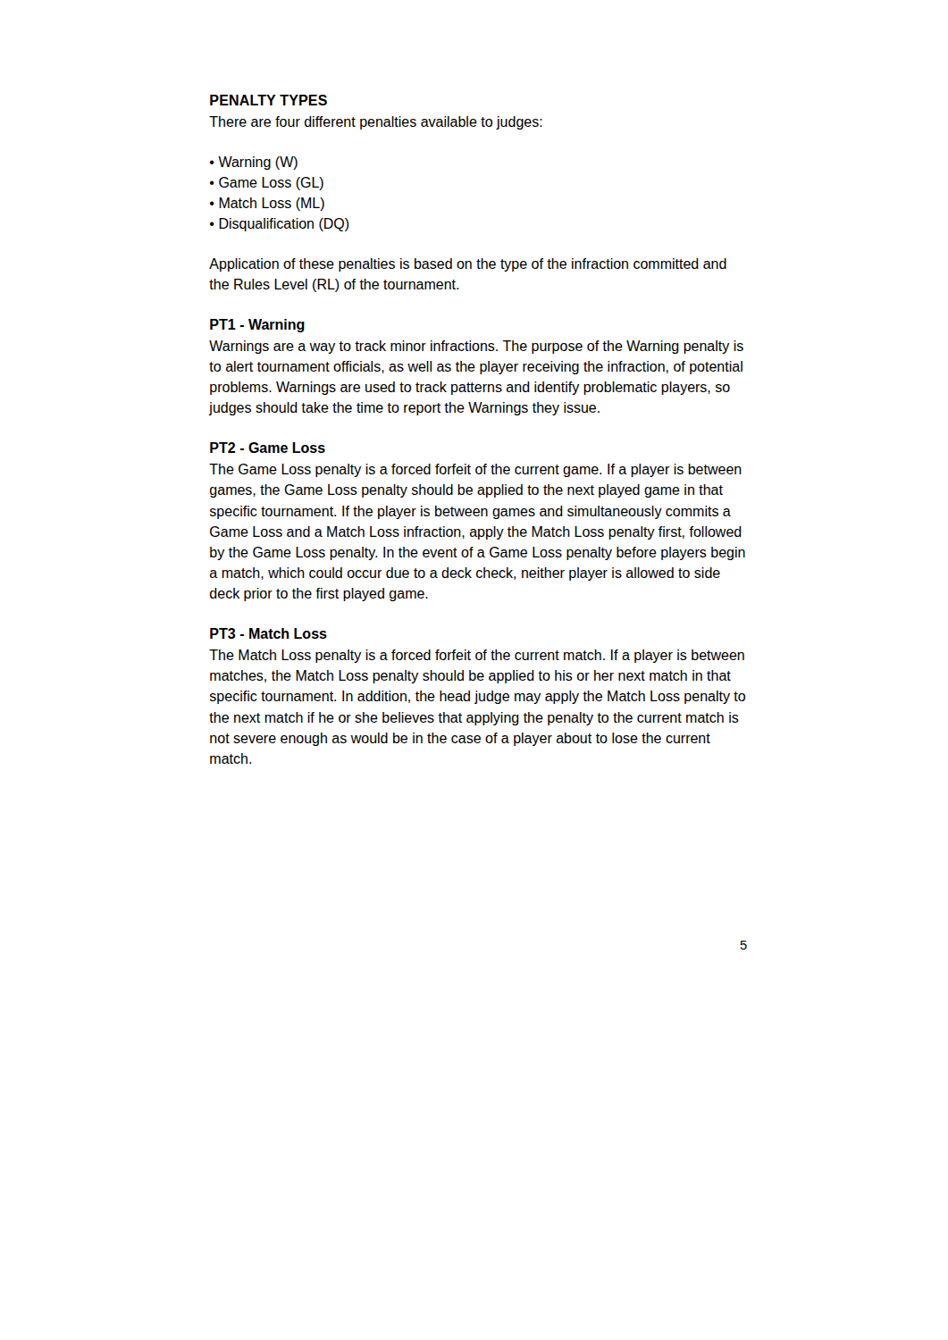PENALTY TYPES
There are four different penalties available to judges:
Warning (W)
Game Loss (GL)
Match Loss (ML)
Disqualification (DQ)
Application of these penalties is based on the type of the infraction committed and the Rules Level (RL) of the tournament.
PT1 - Warning
Warnings are a way to track minor infractions. The purpose of the Warning penalty is to alert tournament officials, as well as the player receiving the infraction, of potential problems. Warnings are used to track patterns and identify problematic players, so judges should take the time to report the Warnings they issue.
PT2 - Game Loss
The Game Loss penalty is a forced forfeit of the current game. If a player is between games, the Game Loss penalty should be applied to the next played game in that specific tournament. If the player is between games and simultaneously commits a Game Loss and a Match Loss infraction, apply the Match Loss penalty first, followed by the Game Loss penalty. In the event of a Game Loss penalty before players begin a match, which could occur due to a deck check, neither player is allowed to side deck prior to the first played game.
PT3 - Match Loss
The Match Loss penalty is a forced forfeit of the current match. If a player is between matches, the Match Loss penalty should be applied to his or her next match in that specific tournament. In addition, the head judge may apply the Match Loss penalty to the next match if he or she believes that applying the penalty to the current match is not severe enough as would be in the case of a player about to lose the current match.
5